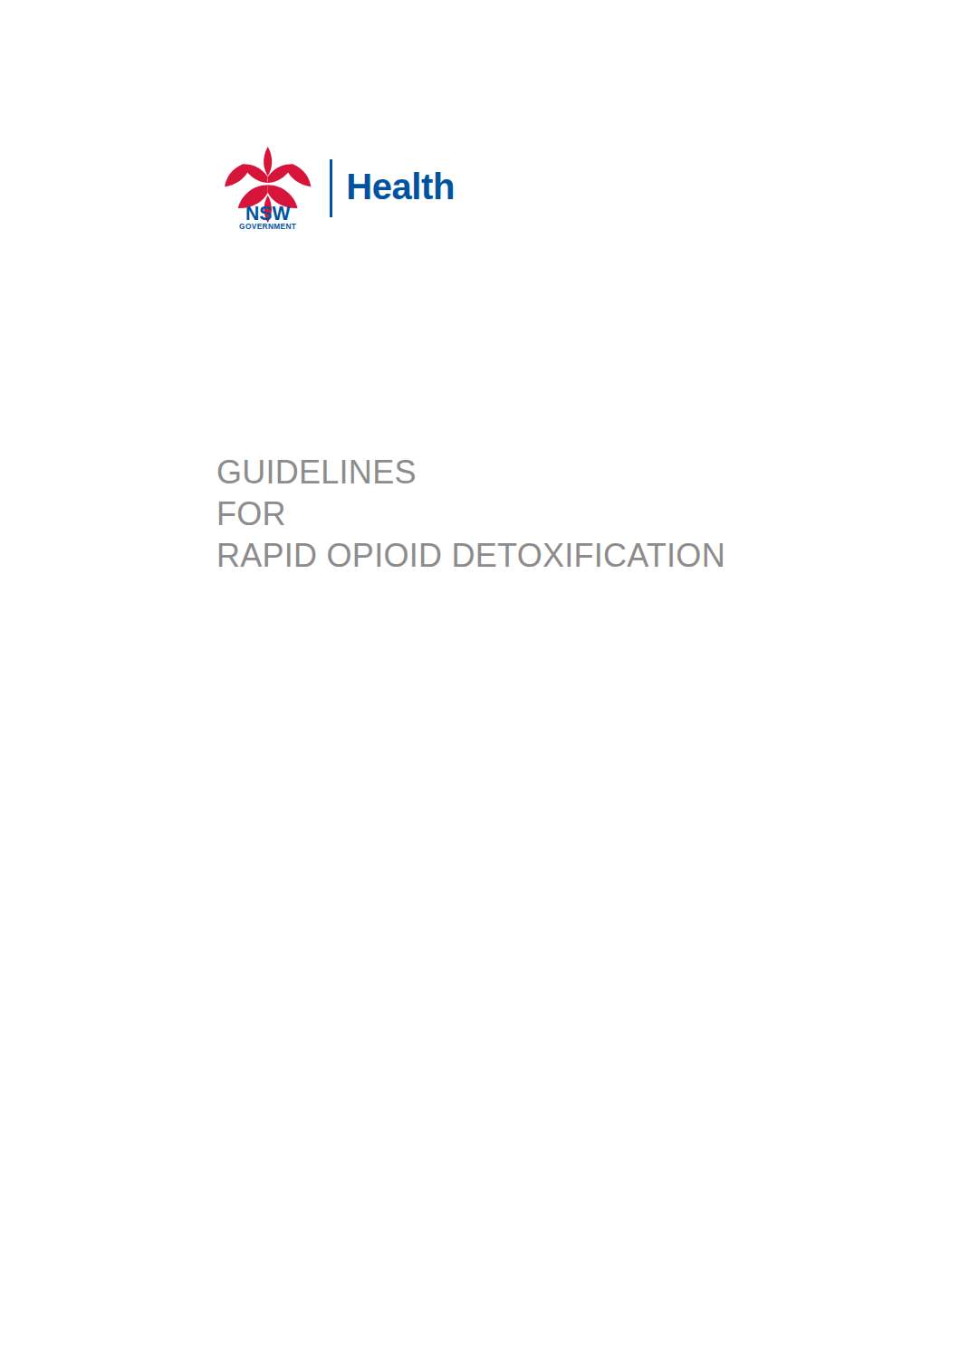NSW GOVERNMENT
Health
Guidelines for Rapid Opioid Detoxification